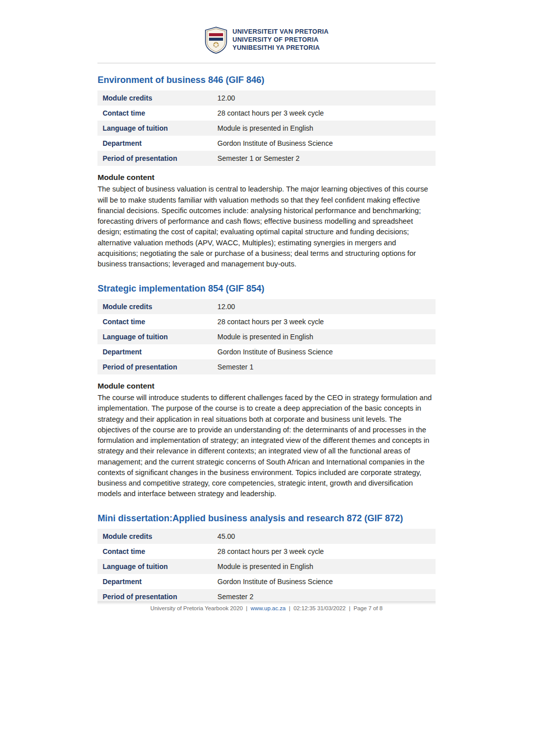Universiteit van Pretoria University of Pretoria Yunibesithi ya Pretoria
Environment of business 846 (GIF 846)
| Module credits | 12.00 |
| Contact time | 28 contact hours per 3 week cycle |
| Language of tuition | Module is presented in English |
| Department | Gordon Institute of Business Science |
| Period of presentation | Semester 1 or Semester 2 |
Module content
The subject of business valuation is central to leadership. The major learning objectives of this course will be to make students familiar with valuation methods so that they feel confident making effective financial decisions. Specific outcomes include: analysing historical performance and benchmarking; forecasting drivers of performance and cash flows; effective business modelling and spreadsheet design; estimating the cost of capital; evaluating optimal capital structure and funding decisions; alternative valuation methods (APV, WACC, Multiples); estimating synergies in mergers and acquisitions; negotiating the sale or purchase of a business; deal terms and structuring options for business transactions; leveraged and management buy-outs.
Strategic implementation 854 (GIF 854)
| Module credits | 12.00 |
| Contact time | 28 contact hours per 3 week cycle |
| Language of tuition | Module is presented in English |
| Department | Gordon Institute of Business Science |
| Period of presentation | Semester 1 |
Module content
The course will introduce students to different challenges faced by the CEO in strategy formulation and implementation. The purpose of the course is to create a deep appreciation of the basic concepts in strategy and their application in real situations both at corporate and business unit levels. The objectives of the course are to provide an understanding of: the determinants of and processes in the formulation and implementation of strategy; an integrated view of the different themes and concepts in strategy and their relevance in different contexts; an integrated view of all the functional areas of management; and the current strategic concerns of South African and International companies in the contexts of significant changes in the business environment. Topics included are corporate strategy, business and competitive strategy, core competencies, strategic intent, growth and diversification models and interface between strategy and leadership.
Mini dissertation:Applied business analysis and research 872 (GIF 872)
| Module credits | 45.00 |
| Contact time | 28 contact hours per 3 week cycle |
| Language of tuition | Module is presented in English |
| Department | Gordon Institute of Business Science |
| Period of presentation | Semester 2 |
University of Pretoria Yearbook 2020 | www.up.ac.za | 02:12:35 31/03/2022 | Page 7 of 8